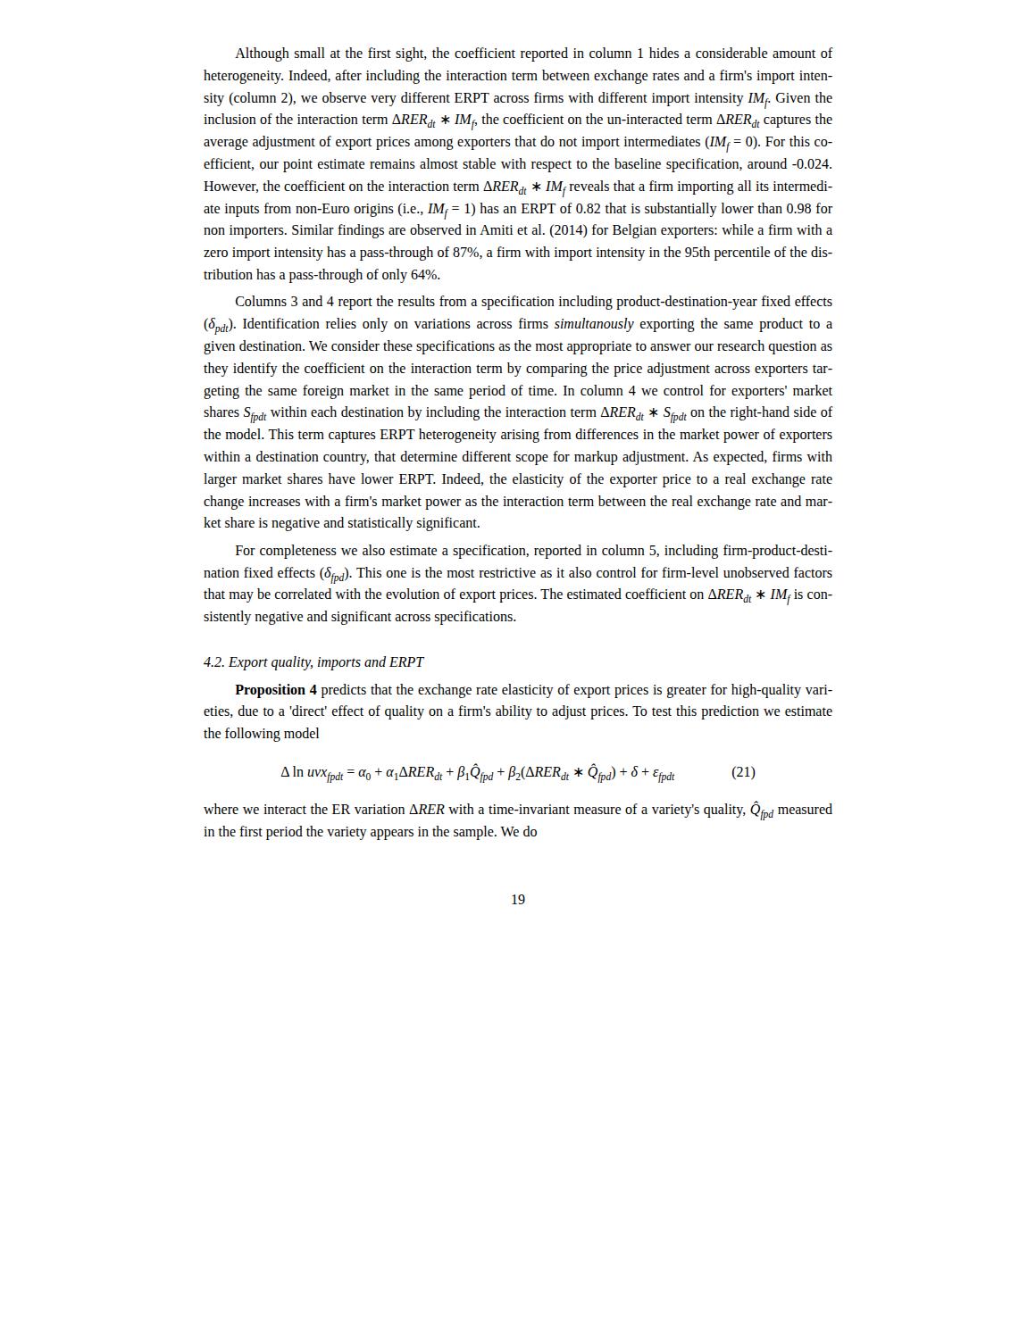Although small at the first sight, the coefficient reported in column 1 hides a considerable amount of heterogeneity. Indeed, after including the interaction term between exchange rates and a firm's import intensity (column 2), we observe very different ERPT across firms with different import intensity IMf. Given the inclusion of the interaction term ΔRERdt ∗ IMf, the coefficient on the un-interacted term ΔRERdt captures the average adjustment of export prices among exporters that do not import intermediates (IMf = 0). For this coefficient, our point estimate remains almost stable with respect to the baseline specification, around -0.024. However, the coefficient on the interaction term ΔRERdt ∗ IMf reveals that a firm importing all its intermediate inputs from non-Euro origins (i.e., IMf = 1) has an ERPT of 0.82 that is substantially lower than 0.98 for non importers. Similar findings are observed in Amiti et al. (2014) for Belgian exporters: while a firm with a zero import intensity has a pass-through of 87%, a firm with import intensity in the 95th percentile of the distribution has a pass-through of only 64%.
Columns 3 and 4 report the results from a specification including product-destination-year fixed effects (δpdt). Identification relies only on variations across firms simultanously exporting the same product to a given destination. We consider these specifications as the most appropriate to answer our research question as they identify the coefficient on the interaction term by comparing the price adjustment across exporters targeting the same foreign market in the same period of time. In column 4 we control for exporters' market shares Sfpdt within each destination by including the interaction term ΔRERdt ∗ Sfpdt on the right-hand side of the model. This term captures ERPT heterogeneity arising from differences in the market power of exporters within a destination country, that determine different scope for markup adjustment. As expected, firms with larger market shares have lower ERPT. Indeed, the elasticity of the exporter price to a real exchange rate change increases with a firm's market power as the interaction term between the real exchange rate and market share is negative and statistically significant.
For completeness we also estimate a specification, reported in column 5, including firm-product-destination fixed effects (δfpd). This one is the most restrictive as it also control for firm-level unobserved factors that may be correlated with the evolution of export prices. The estimated coefficient on ΔRERdt ∗ IMf is consistently negative and significant across specifications.
4.2. Export quality, imports and ERPT
Proposition 4 predicts that the exchange rate elasticity of export prices is greater for high-quality varieties, due to a 'direct' effect of quality on a firm's ability to adjust prices. To test this prediction we estimate the following model
Δ ln uvxfpdt = α0 + α1ΔRERdt + β1Q̂fpd + β2(ΔRERdt ∗ Q̂fpd) + δ + εfpdt (21)
where we interact the ER variation ΔRER with a time-invariant measure of a variety's quality, Q̂fpd measured in the first period the variety appears in the sample. We do
19